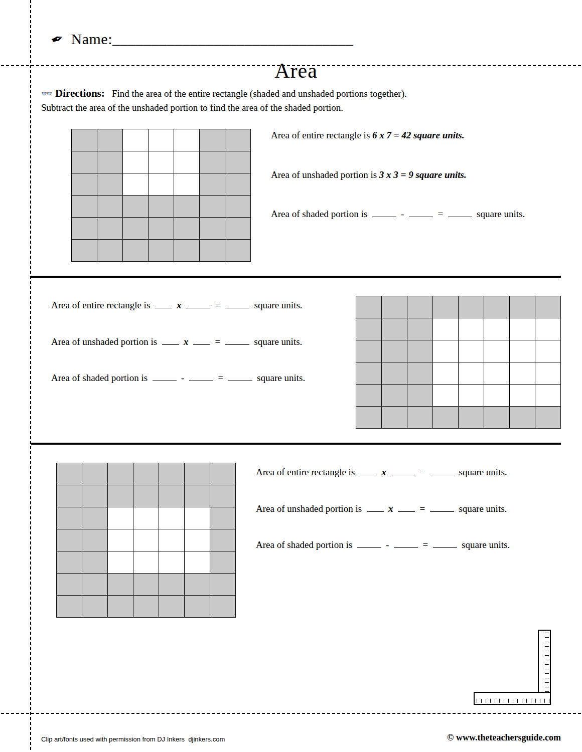✒ Name:_______________________________
Area
👓Directions: Find the area of the entire rectangle (shaded and unshaded portions together).
Subtract the area of the unshaded portion to find the area of the shaded portion.
Area of entire rectangle is 6 x 7 = 42 square units.
Area of unshaded portion is 3 x 3 = 9 square units.
Area of shaded portion is - = square units.
Area of entire rectangle is x = square units.
Area of unshaded portion is x = square units.
Area of shaded portion is - = square units.
Area of entire rectangle is x = square units.
Area of unshaded portion is x = square units.
Area of shaded portion is - = square units.
Clip art/fonts used with permission from DJ Inkers djinkers.com
© www.theteachersguide.com